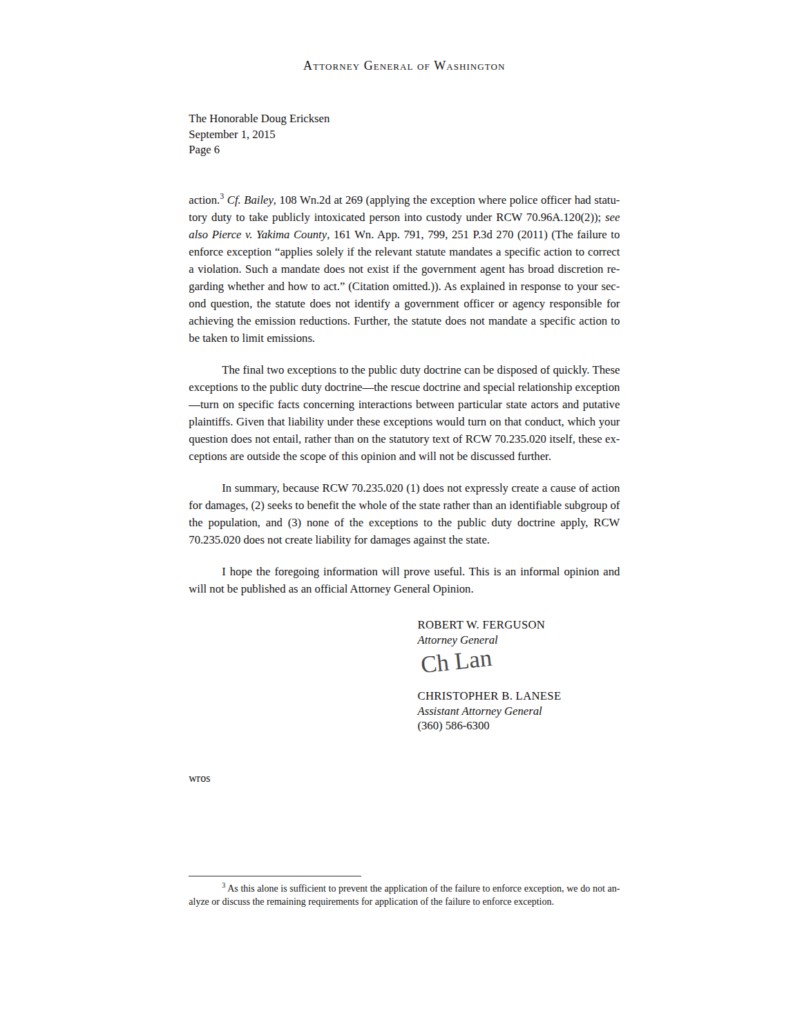Attorney General of Washington
The Honorable Doug Ericksen
September 1, 2015
Page 6
action.3 Cf. Bailey, 108 Wn.2d at 269 (applying the exception where police officer had statutory duty to take publicly intoxicated person into custody under RCW 70.96A.120(2)); see also Pierce v. Yakima County, 161 Wn. App. 791, 799, 251 P.3d 270 (2011) (The failure to enforce exception “applies solely if the relevant statute mandates a specific action to correct a violation. Such a mandate does not exist if the government agent has broad discretion regarding whether and how to act.” (Citation omitted.)). As explained in response to your second question, the statute does not identify a government officer or agency responsible for achieving the emission reductions. Further, the statute does not mandate a specific action to be taken to limit emissions.
The final two exceptions to the public duty doctrine can be disposed of quickly. These exceptions to the public duty doctrine—the rescue doctrine and special relationship exception—turn on specific facts concerning interactions between particular state actors and putative plaintiffs. Given that liability under these exceptions would turn on that conduct, which your question does not entail, rather than on the statutory text of RCW 70.235.020 itself, these exceptions are outside the scope of this opinion and will not be discussed further.
In summary, because RCW 70.235.020 (1) does not expressly create a cause of action for damages, (2) seeks to benefit the whole of the state rather than an identifiable subgroup of the population, and (3) none of the exceptions to the public duty doctrine apply, RCW 70.235.020 does not create liability for damages against the state.
I hope the foregoing information will prove useful. This is an informal opinion and will not be published as an official Attorney General Opinion.
ROBERT W. FERGUSON
Attorney General
Ch Lan
CHRISTOPHER B. LANESE
Assistant Attorney General
(360) 586-6300
wros
3 As this alone is sufficient to prevent the application of the failure to enforce exception, we do not analyze or discuss the remaining requirements for application of the failure to enforce exception.